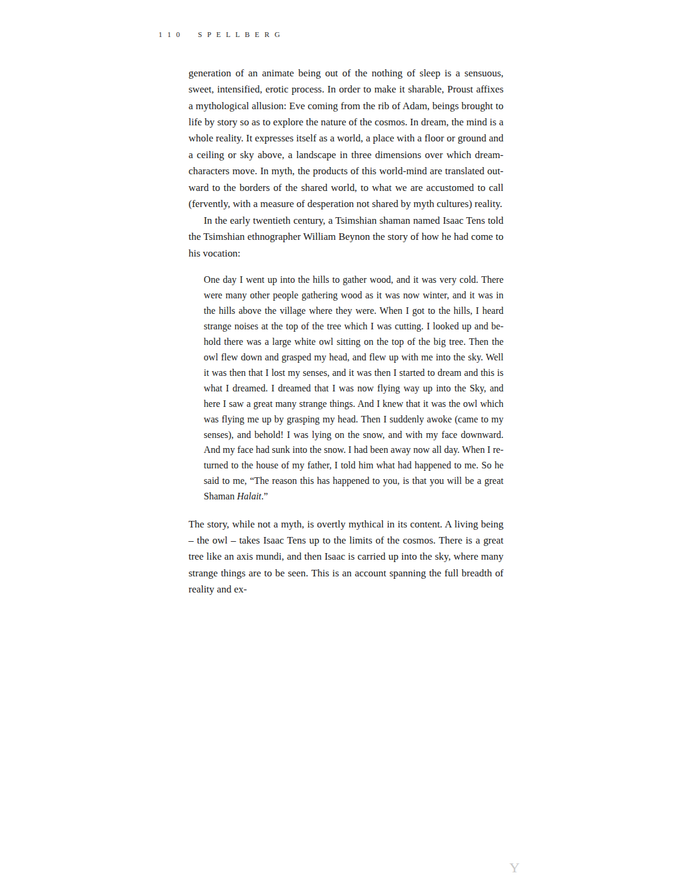1 1 0 S P E L L B E R G
generation of an animate being out of the nothing of sleep is a sensuous, sweet, intensified, erotic process. In order to make it sharable, Proust affixes a mythological allusion: Eve coming from the rib of Adam, beings brought to life by story so as to explore the nature of the cosmos. In dream, the mind is a whole reality. It expresses itself as a world, a place with a floor or ground and a ceiling or sky above, a landscape in three dimensions over which dream-characters move. In myth, the products of this world-mind are translated outward to the borders of the shared world, to what we are accustomed to call (fervently, with a measure of desperation not shared by myth cultures) reality.
In the early twentieth century, a Tsimshian shaman named Isaac Tens told the Tsimshian ethnographer William Beynon the story of how he had come to his vocation:
One day I went up into the hills to gather wood, and it was very cold. There were many other people gathering wood as it was now winter, and it was in the hills above the village where they were. When I got to the hills, I heard strange noises at the top of the tree which I was cutting. I looked up and behold there was a large white owl sitting on the top of the big tree. Then the owl flew down and grasped my head, and flew up with me into the sky. Well it was then that I lost my senses, and it was then I started to dream and this is what I dreamed. I dreamed that I was now flying way up into the Sky, and here I saw a great many strange things. And I knew that it was the owl which was flying me up by grasping my head. Then I suddenly awoke (came to my senses), and behold! I was lying on the snow, and with my face downward. And my face had sunk into the snow. I had been away now all day. When I returned to the house of my father, I told him what had happened to me. So he said to me, “The reason this has happened to you, is that you will be a great Shaman Halait.”
The story, while not a myth, is overtly mythical in its content. A living being – the owl – takes Isaac Tens up to the limits of the cosmos. There is a great tree like an axis mundi, and then Isaac is carried up into the sky, where many strange things are to be seen. This is an account spanning the full breadth of reality and ex-
Y